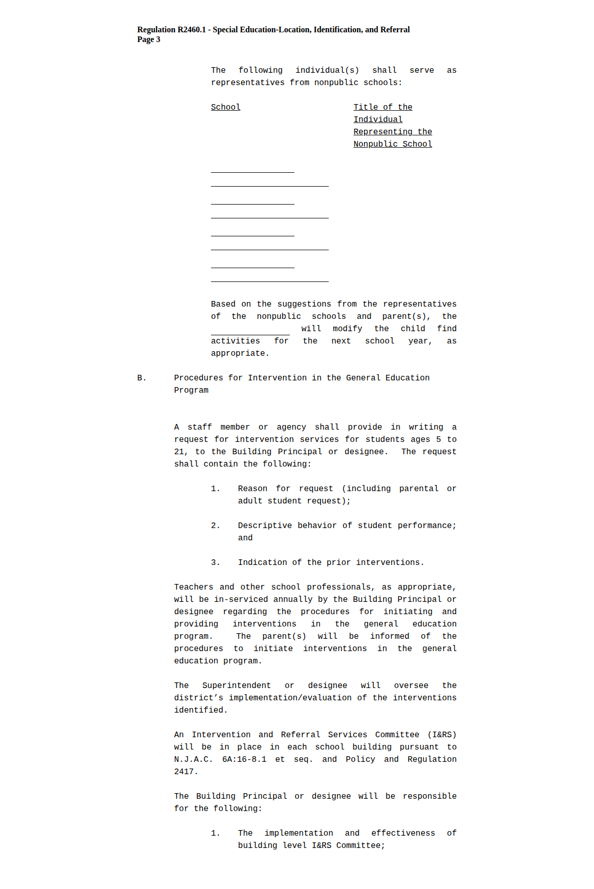Regulation R2460.1 - Special Education-Location, Identification, and Referral
Page 3
The following individual(s) shall serve as representatives from nonpublic schools:
| School | Title of the Individual Representing the Nonpublic School |
Based on the suggestions from the representatives of the nonpublic schools and parent(s), the will modify the child find activities for the next school year, as appropriate.
B.
Procedures for Intervention in the General Education Program
A staff member or agency shall provide in writing a request for intervention services for students ages 5 to 21, to the Building Principal or designee. The request shall contain the following:
1.
Reason for request (including parental or adult student request);
2.
Descriptive behavior of student performance; and
3.
Indication of the prior interventions.
Teachers and other school professionals, as appropriate, will be in-serviced annually by the Building Principal or designee regarding the procedures for initiating and providing interventions in the general education program. The parent(s) will be informed of the procedures to initiate interventions in the general education program.
The Superintendent or designee will oversee the district’s implementation/evaluation of the interventions identified.
An Intervention and Referral Services Committee (I&RS) will be in place in each school building pursuant to N.J.A.C. 6A:16-8.1 et seq. and Policy and Regulation 2417.
The Building Principal or designee will be responsible for the following:
1.
The implementation and effectiveness of building level I&RS Committee;